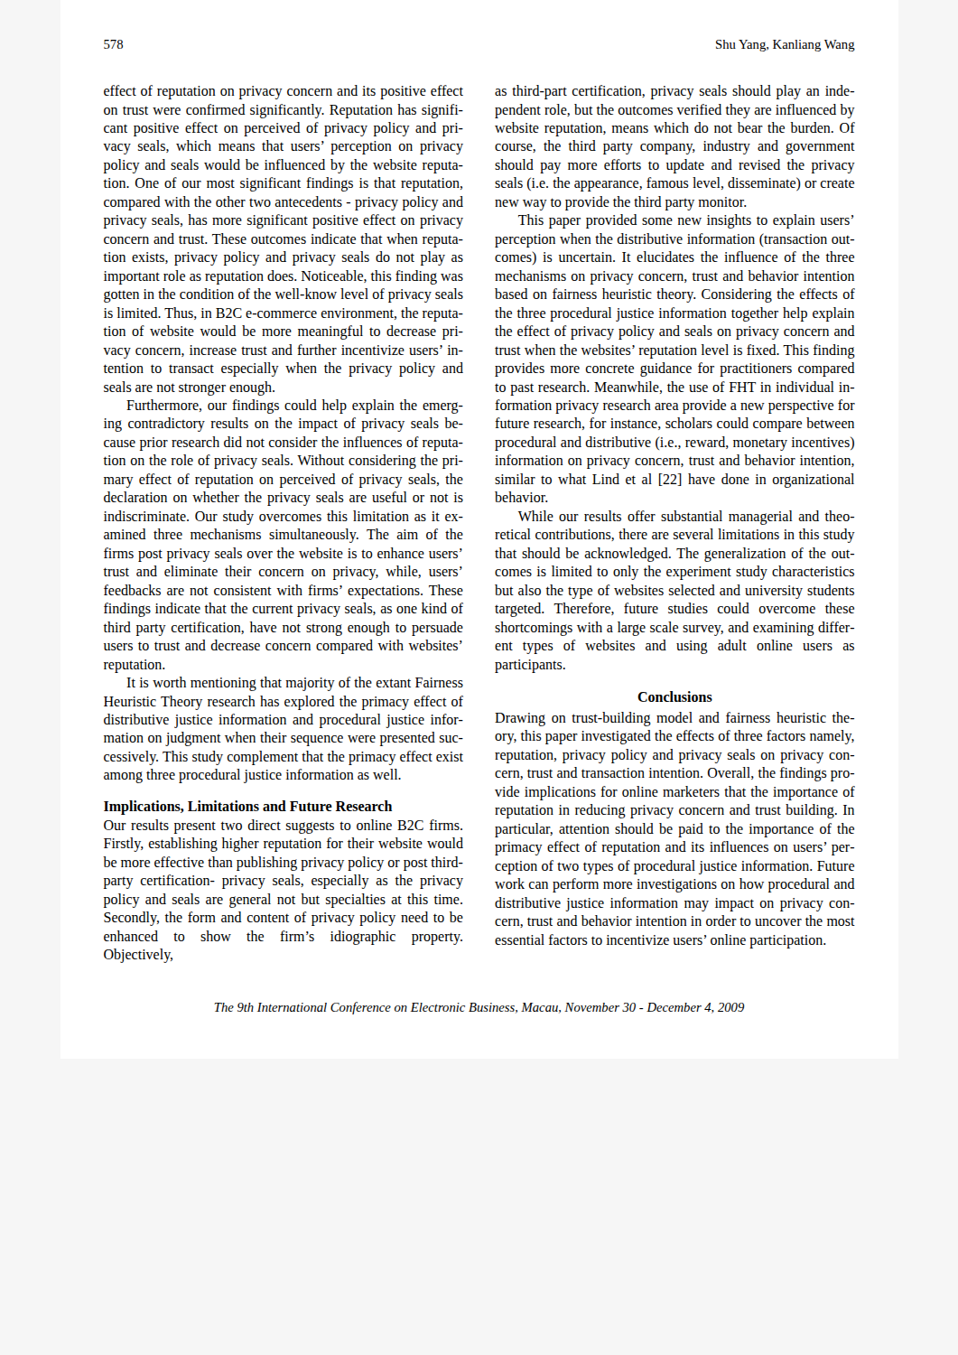578 Shu Yang, Kanliang Wang
effect of reputation on privacy concern and its positive effect on trust were confirmed significantly. Reputation has significant positive effect on perceived of privacy policy and privacy seals, which means that users’ perception on privacy policy and seals would be influenced by the website reputation. One of our most significant findings is that reputation, compared with the other two antecedents - privacy policy and privacy seals, has more significant positive effect on privacy concern and trust. These outcomes indicate that when reputation exists, privacy policy and privacy seals do not play as important role as reputation does. Noticeable, this finding was gotten in the condition of the well-know level of privacy seals is limited. Thus, in B2C e-commerce environment, the reputation of website would be more meaningful to decrease privacy concern, increase trust and further incentivize users’ intention to transact especially when the privacy policy and seals are not stronger enough.
Furthermore, our findings could help explain the emerging contradictory results on the impact of privacy seals because prior research did not consider the influences of reputation on the role of privacy seals. Without considering the primary effect of reputation on perceived of privacy seals, the declaration on whether the privacy seals are useful or not is indiscriminate. Our study overcomes this limitation as it examined three mechanisms simultaneously. The aim of the firms post privacy seals over the website is to enhance users’ trust and eliminate their concern on privacy, while, users’ feedbacks are not consistent with firms’ expectations. These findings indicate that the current privacy seals, as one kind of third party certification, have not strong enough to persuade users to trust and decrease concern compared with websites’ reputation.
It is worth mentioning that majority of the extant Fairness Heuristic Theory research has explored the primacy effect of distributive justice information and procedural justice information on judgment when their sequence were presented successively. This study complement that the primacy effect exist among three procedural justice information as well.
Implications, Limitations and Future Research
Our results present two direct suggests to online B2C firms. Firstly, establishing higher reputation for their website would be more effective than publishing privacy policy or post third-party certification- privacy seals, especially as the privacy policy and seals are general not but specialties at this time. Secondly, the form and content of privacy policy need to be enhanced to show the firm’s idiographic property. Objectively,
as third-part certification, privacy seals should play an independent role, but the outcomes verified they are influenced by website reputation, means which do not bear the burden. Of course, the third party company, industry and government should pay more efforts to update and revised the privacy seals (i.e. the appearance, famous level, disseminate) or create new way to provide the third party monitor.
This paper provided some new insights to explain users’ perception when the distributive information (transaction outcomes) is uncertain. It elucidates the influence of the three mechanisms on privacy concern, trust and behavior intention based on fairness heuristic theory. Considering the effects of the three procedural justice information together help explain the effect of privacy policy and seals on privacy concern and trust when the websites’ reputation level is fixed. This finding provides more concrete guidance for practitioners compared to past research. Meanwhile, the use of FHT in individual information privacy research area provide a new perspective for future research, for instance, scholars could compare between procedural and distributive (i.e., reward, monetary incentives) information on privacy concern, trust and behavior intention, similar to what Lind et al [22] have done in organizational behavior.
While our results offer substantial managerial and theoretical contributions, there are several limitations in this study that should be acknowledged. The generalization of the outcomes is limited to only the experiment study characteristics but also the type of websites selected and university students targeted. Therefore, future studies could overcome these shortcomings with a large scale survey, and examining different types of websites and using adult online users as participants.
Conclusions
Drawing on trust-building model and fairness heuristic theory, this paper investigated the effects of three factors namely, reputation, privacy policy and privacy seals on privacy concern, trust and transaction intention. Overall, the findings provide implications for online marketers that the importance of reputation in reducing privacy concern and trust building. In particular, attention should be paid to the importance of the primacy effect of reputation and its influences on users’ perception of two types of procedural justice information. Future work can perform more investigations on how procedural and distributive justice information may impact on privacy concern, trust and behavior intention in order to uncover the most essential factors to incentivize users’ online participation.
The 9th International Conference on Electronic Business, Macau, November 30 - December 4, 2009